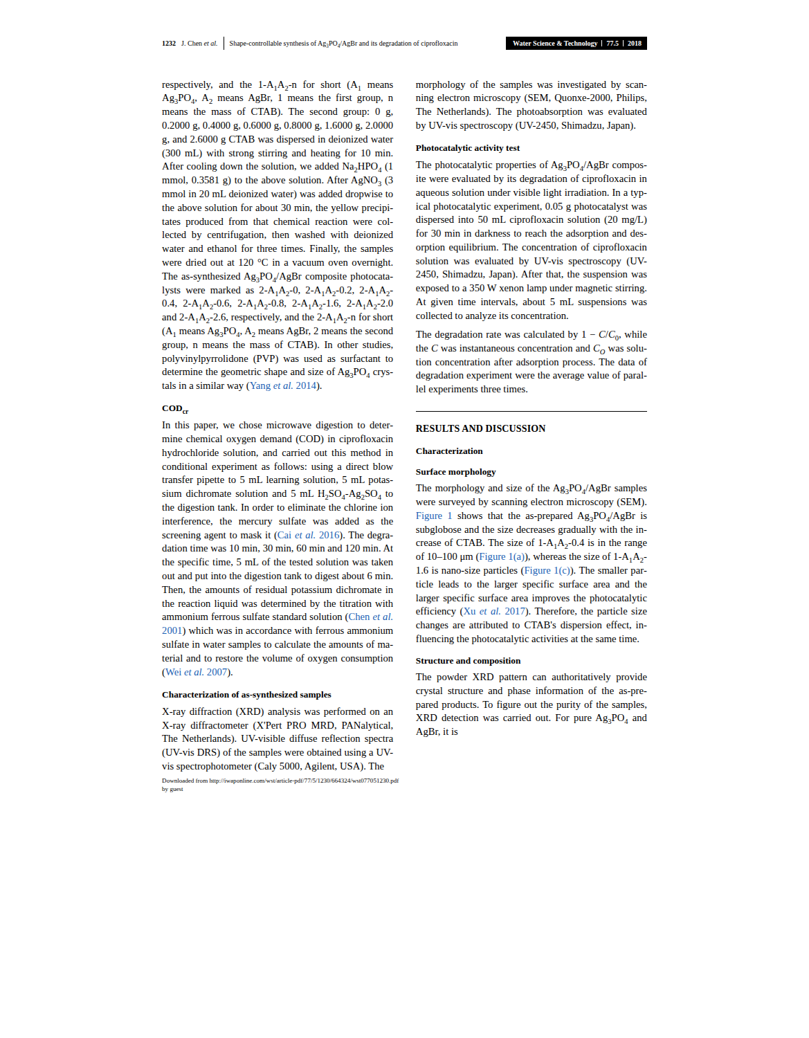1232 J. Chen et al. Shape-controllable synthesis of Ag3PO4/AgBr and its degradation of ciprofloxacin Water Science & Technology 77.5 2018
respectively, and the 1-A1A2-n for short (A1 means Ag3PO4, A2 means AgBr, 1 means the first group, n means the mass of CTAB). The second group: 0 g, 0.2000 g, 0.4000 g, 0.6000 g, 0.8000 g, 1.6000 g, 2.0000 g, and 2.6000 g CTAB was dispersed in deionized water (300 mL) with strong stirring and heating for 10 min. After cooling down the solution, we added Na2HPO4 (1 mmol, 0.3581 g) to the above solution. After AgNO3 (3 mmol in 20 mL deionized water) was added dropwise to the above solution for about 30 min, the yellow precipitates produced from that chemical reaction were collected by centrifugation, then washed with deionized water and ethanol for three times. Finally, the samples were dried out at 120 °C in a vacuum oven overnight. The as-synthesized Ag3PO4/AgBr composite photocatalysts were marked as 2-A1A2-0, 2-A1A2-0.2, 2-A1A2-0.4, 2-A1A2-0.6, 2-A1A2-0.8, 2-A1A2-1.6, 2-A1A2-2.0 and 2-A1A2-2.6, respectively, and the 2-A1A2-n for short (A1 means Ag3PO4, A2 means AgBr, 2 means the second group, n means the mass of CTAB). In other studies, polyvinylpyrrolidone (PVP) was used as surfactant to determine the geometric shape and size of Ag3PO4 crystals in a similar way (Yang et al. 2014).
CODcr
In this paper, we chose microwave digestion to determine chemical oxygen demand (COD) in ciprofloxacin hydrochloride solution, and carried out this method in conditional experiment as follows: using a direct blow transfer pipette to 5 mL learning solution, 5 mL potassium dichromate solution and 5 mL H2SO4-Ag2SO4 to the digestion tank. In order to eliminate the chlorine ion interference, the mercury sulfate was added as the screening agent to mask it (Cai et al. 2016). The degradation time was 10 min, 30 min, 60 min and 120 min. At the specific time, 5 mL of the tested solution was taken out and put into the digestion tank to digest about 6 min. Then, the amounts of residual potassium dichromate in the reaction liquid was determined by the titration with ammonium ferrous sulfate standard solution (Chen et al. 2001) which was in accordance with ferrous ammonium sulfate in water samples to calculate the amounts of material and to restore the volume of oxygen consumption (Wei et al. 2007).
Characterization of as-synthesized samples
X-ray diffraction (XRD) analysis was performed on an X-ray diffractometer (X'Pert PRO MRD, PANalytical, The Netherlands). UV-visible diffuse reflection spectra (UV-vis DRS) of the samples were obtained using a UV-vis spectrophotometer (Caly 5000, Agilent, USA). The
morphology of the samples was investigated by scanning electron microscopy (SEM, Quonxe-2000, Philips, The Netherlands). The photoabsorption was evaluated by UV-vis spectroscopy (UV-2450, Shimadzu, Japan).
Photocatalytic activity test
The photocatalytic properties of Ag3PO4/AgBr composite were evaluated by its degradation of ciprofloxacin in aqueous solution under visible light irradiation. In a typical photocatalytic experiment, 0.05 g photocatalyst was dispersed into 50 mL ciprofloxacin solution (20 mg/L) for 30 min in darkness to reach the adsorption and desorption equilibrium. The concentration of ciprofloxacin solution was evaluated by UV-vis spectroscopy (UV-2450, Shimadzu, Japan). After that, the suspension was exposed to a 350 W xenon lamp under magnetic stirring. At given time intervals, about 5 mL suspensions was collected to analyze its concentration.
The degradation rate was calculated by 1 − C/C0, while the C was instantaneous concentration and CO was solution concentration after adsorption process. The data of degradation experiment were the average value of parallel experiments three times.
RESULTS AND DISCUSSION
Characterization
Surface morphology
The morphology and size of the Ag3PO4/AgBr samples were surveyed by scanning electron microscopy (SEM). Figure 1 shows that the as-prepared Ag3PO4/AgBr is subglobose and the size decreases gradually with the increase of CTAB. The size of 1-A1A2-0.4 is in the range of 10–100 μm (Figure 1(a)), whereas the size of 1-A1A2-1.6 is nano-size particles (Figure 1(c)). The smaller particle leads to the larger specific surface area and the larger specific surface area improves the photocatalytic efficiency (Xu et al. 2017). Therefore, the particle size changes are attributed to CTAB's dispersion effect, influencing the photocatalytic activities at the same time.
Structure and composition
The powder XRD pattern can authoritatively provide crystal structure and phase information of the as-prepared products. To figure out the purity of the samples, XRD detection was carried out. For pure Ag3PO4 and AgBr, it is
Downloaded from http://iwaponline.com/wst/article-pdf/77/5/1230/664324/wst077051230.pdf
by guest